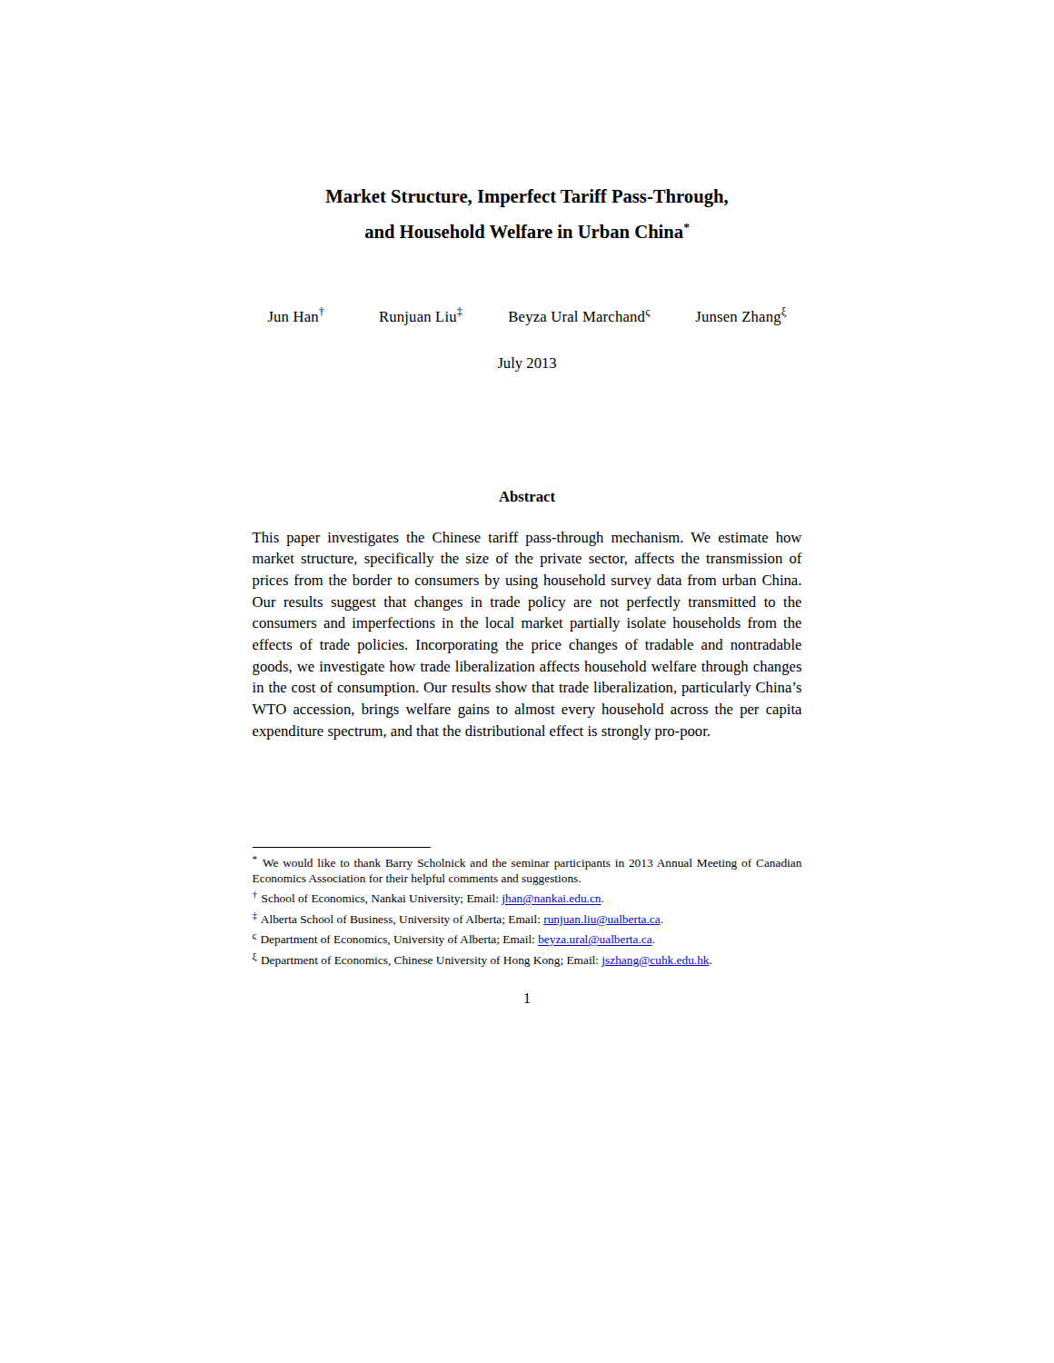Market Structure, Imperfect Tariff Pass-Through,
and Household Welfare in Urban China*
Jun Han† Runjuan Liu‡ Beyza Ural Marchandς Junsen Zhangξ
July 2013
Abstract
This paper investigates the Chinese tariff pass-through mechanism. We estimate how market structure, specifically the size of the private sector, affects the transmission of prices from the border to consumers by using household survey data from urban China. Our results suggest that changes in trade policy are not perfectly transmitted to the consumers and imperfections in the local market partially isolate households from the effects of trade policies. Incorporating the price changes of tradable and nontradable goods, we investigate how trade liberalization affects household welfare through changes in the cost of consumption. Our results show that trade liberalization, particularly China’s WTO accession, brings welfare gains to almost every household across the per capita expenditure spectrum, and that the distributional effect is strongly pro-poor.
* We would like to thank Barry Scholnick and the seminar participants in 2013 Annual Meeting of Canadian Economics Association for their helpful comments and suggestions.
† School of Economics, Nankai University; Email: jhan@nankai.edu.cn.
‡ Alberta School of Business, University of Alberta; Email: runjuan.liu@ualberta.ca.
ς Department of Economics, University of Alberta; Email: beyza.ural@ualberta.ca.
ξ Department of Economics, Chinese University of Hong Kong; Email: jszhang@cuhk.edu.hk.
1